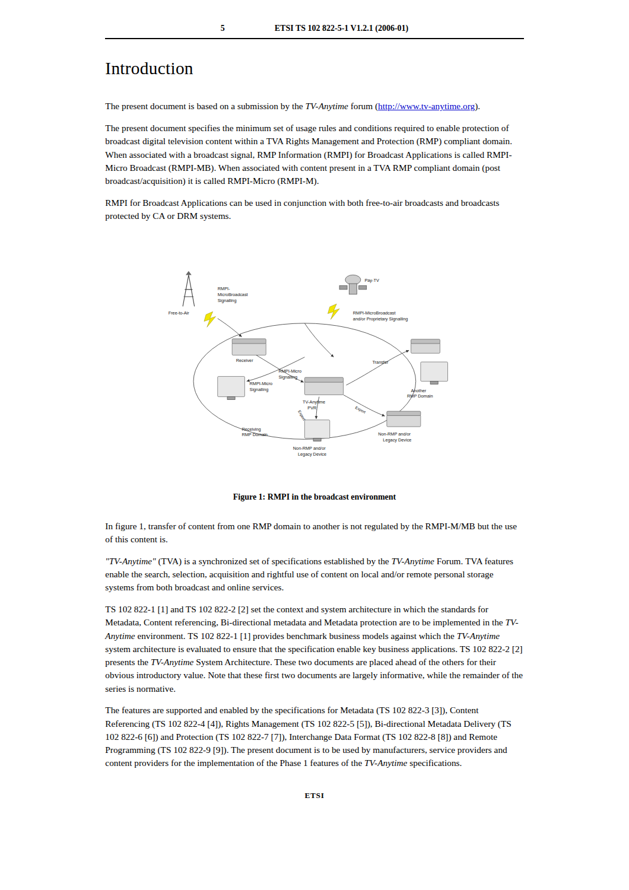5 ETSI TS 102 822-5-1 V1.2.1 (2006-01)
Introduction
The present document is based on a submission by the TV-Anytime forum (http://www.tv-anytime.org).
The present document specifies the minimum set of usage rules and conditions required to enable protection of broadcast digital television content within a TVA Rights Management and Protection (RMP) compliant domain. When associated with a broadcast signal, RMP Information (RMPI) for Broadcast Applications is called RMPI-Micro Broadcast (RMPI-MB). When associated with content present in a TVA RMP compliant domain (post broadcast/acquisition) it is called RMPI-Micro (RMPI-M).
RMPI for Broadcast Applications can be used in conjunction with both free-to-air broadcasts and broadcasts protected by CA or DRM systems.
Free-to-Air Pay-TV RMPI- MicroBroadcast Signalling RMPI-MicroBroadcast and/or Proprietary Signalling Receiving RMP Domain Receiver RMPI-Micro Signalling TV-Anytime PVR RMPI-Micro Signalling Another RMP Domain Transfer Non-RMP and/or Legacy Device Export Non-RMP and/or Legacy Device Export
Figure 1: RMPI in the broadcast environment
In figure 1, transfer of content from one RMP domain to another is not regulated by the RMPI-M/MB but the use of this content is.
"TV-Anytime" (TVA) is a synchronized set of specifications established by the TV-Anytime Forum. TVA features enable the search, selection, acquisition and rightful use of content on local and/or remote personal storage systems from both broadcast and online services.
TS 102 822-1 [1] and TS 102 822-2 [2] set the context and system architecture in which the standards for Metadata, Content referencing, Bi-directional metadata and Metadata protection are to be implemented in the TV-Anytime environment. TS 102 822-1 [1] provides benchmark business models against which the TV-Anytime system architecture is evaluated to ensure that the specification enable key business applications. TS 102 822-2 [2] presents the TV-Anytime System Architecture. These two documents are placed ahead of the others for their obvious introductory value. Note that these first two documents are largely informative, while the remainder of the series is normative.
The features are supported and enabled by the specifications for Metadata (TS 102 822-3 [3]), Content Referencing (TS 102 822-4 [4]), Rights Management (TS 102 822-5 [5]), Bi-directional Metadata Delivery (TS 102 822-6 [6]) and Protection (TS 102 822-7 [7]), Interchange Data Format (TS 102 822-8 [8]) and Remote Programming (TS 102 822-9 [9]). The present document is to be used by manufacturers, service providers and content providers for the implementation of the Phase 1 features of the TV-Anytime specifications.
ETSI